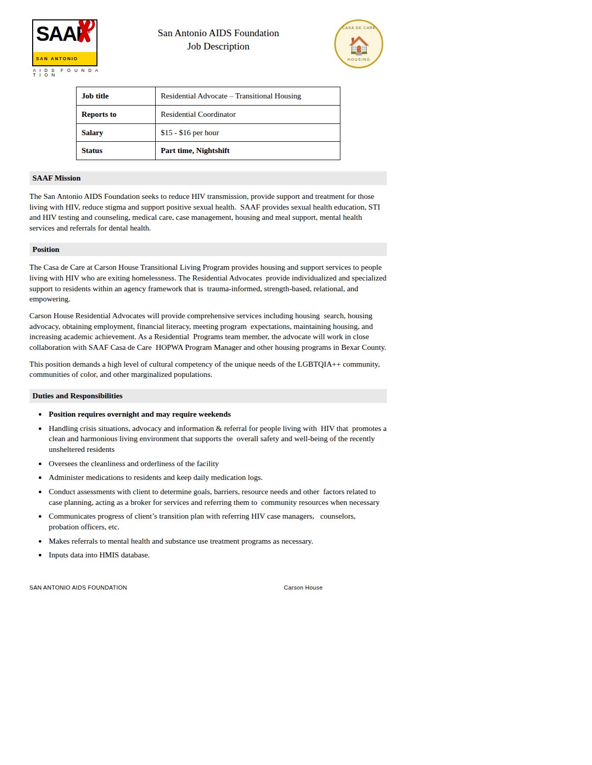SAAF®
SAN ANTONIO
A I D S F O U N D A T I O N
San Antonio AIDS Foundation
Job Description
CASA DE CARE
🏠
HOUSING
| Job title | Residential Advocate – Transitional Housing |
| Reports to | Residential Coordinator |
| Salary | $15 - $16 per hour |
| Status | Part time, Nightshift |
SAAF Mission
The San Antonio AIDS Foundation seeks to reduce HIV transmission, provide support and treatment for those living with HIV, reduce stigma and support positive sexual health. SAAF provides sexual health education, STI and HIV testing and counseling, medical care, case management, housing and meal support, mental health services and referrals for dental health.
Position
The Casa de Care at Carson House Transitional Living Program provides housing and support services to people living with HIV who are exiting homelessness. The Residential Advocates provide individualized and specialized support to residents within an agency framework that is trauma-informed, strength-based, relational, and empowering.
Carson House Residential Advocates will provide comprehensive services including housing search, housing advocacy, obtaining employment, financial literacy, meeting program expectations, maintaining housing, and increasing academic achievement. As a Residential Programs team member, the advocate will work in close collaboration with SAAF Casa de Care HOPWA Program Manager and other housing programs in Bexar County.
This position demands a high level of cultural competency of the unique needs of the LGBTQIA++ community, communities of color, and other marginalized populations.
Duties and Responsibilities
Position requires overnight and may require weekends
Handling crisis situations, advocacy and information & referral for people living with HIV that promotes a clean and harmonious living environment that supports the overall safety and well-being of the recently unsheltered residents
Oversees the cleanliness and orderliness of the facility
Administer medications to residents and keep daily medication logs.
Conduct assessments with client to determine goals, barriers, resource needs and other factors related to case planning, acting as a broker for services and referring them to community resources when necessary
Communicates progress of client’s transition plan with referring HIV case managers, counselors, probation officers, etc.
Makes referrals to mental health and substance use treatment programs as necessary.
Inputs data into HMIS database.
San Antonio AIDS Foundation
Carson House